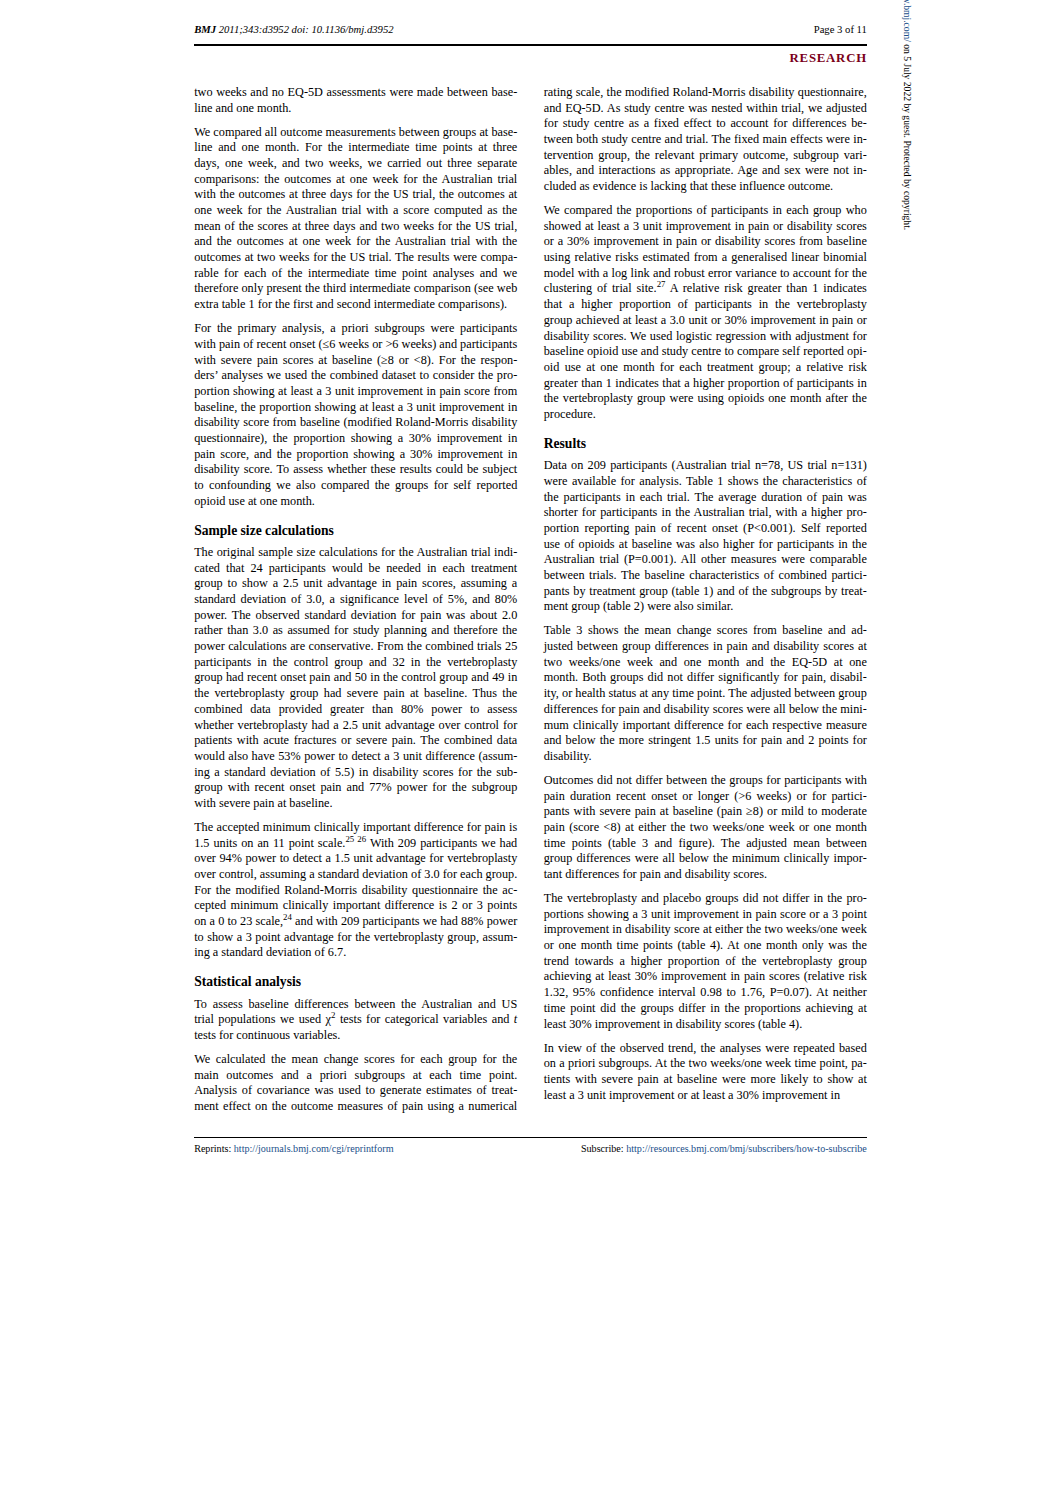BMJ 2011;343:d3952 doi: 10.1136/bmj.d3952
Page 3 of 11
RESEARCH
BMJ: first published as 10.1136/bmj.d3952 on 12 July 2011. Downloaded from http://www.bmj.com/ on 5 July 2022 by guest. Protected by copyright.
two weeks and no EQ-5D assessments were made between baseline and one month.
We compared all outcome measurements between groups at baseline and one month. For the intermediate time points at three days, one week, and two weeks, we carried out three separate comparisons: the outcomes at one week for the Australian trial with the outcomes at three days for the US trial, the outcomes at one week for the Australian trial with a score computed as the mean of the scores at three days and two weeks for the US trial, and the outcomes at one week for the Australian trial with the outcomes at two weeks for the US trial. The results were comparable for each of the intermediate time point analyses and we therefore only present the third intermediate comparison (see web extra table 1 for the first and second intermediate comparisons).
For the primary analysis, a priori subgroups were participants with pain of recent onset (≤6 weeks or >6 weeks) and participants with severe pain scores at baseline (≥8 or <8). For the responders’ analyses we used the combined dataset to consider the proportion showing at least a 3 unit improvement in pain score from baseline, the proportion showing at least a 3 unit improvement in disability score from baseline (modified Roland-Morris disability questionnaire), the proportion showing a 30% improvement in pain score, and the proportion showing a 30% improvement in disability score. To assess whether these results could be subject to confounding we also compared the groups for self reported opioid use at one month.
Sample size calculations
The original sample size calculations for the Australian trial indicated that 24 participants would be needed in each treatment group to show a 2.5 unit advantage in pain scores, assuming a standard deviation of 3.0, a significance level of 5%, and 80% power. The observed standard deviation for pain was about 2.0 rather than 3.0 as assumed for study planning and therefore the power calculations are conservative. From the combined trials 25 participants in the control group and 32 in the vertebroplasty group had recent onset pain and 50 in the control group and 49 in the vertebroplasty group had severe pain at baseline. Thus the combined data provided greater than 80% power to assess whether vertebroplasty had a 2.5 unit advantage over control for patients with acute fractures or severe pain. The combined data would also have 53% power to detect a 3 unit difference (assuming a standard deviation of 5.5) in disability scores for the subgroup with recent onset pain and 77% power for the subgroup with severe pain at baseline.
The accepted minimum clinically important difference for pain is 1.5 units on an 11 point scale.25 26 With 209 participants we had over 94% power to detect a 1.5 unit advantage for vertebroplasty over control, assuming a standard deviation of 3.0 for each group. For the modified Roland-Morris disability questionnaire the accepted minimum clinically important difference is 2 or 3 points on a 0 to 23 scale,24 and with 209 participants we had 88% power to show a 3 point advantage for the vertebroplasty group, assuming a standard deviation of 6.7.
Statistical analysis
To assess baseline differences between the Australian and US trial populations we used χ2 tests for categorical variables and t tests for continuous variables.
We calculated the mean change scores for each group for the main outcomes and a priori subgroups at each time point. Analysis of covariance was used to generate estimates of treatment effect on the outcome measures of pain using a numerical rating scale, the modified Roland-Morris disability questionnaire, and EQ-5D. As study centre was nested within trial, we adjusted for study centre as a fixed effect to account for differences between both study centre and trial. The fixed main effects were intervention group, the relevant primary outcome, subgroup variables, and interactions as appropriate. Age and sex were not included as evidence is lacking that these influence outcome.
We compared the proportions of participants in each group who showed at least a 3 unit improvement in pain or disability scores or a 30% improvement in pain or disability scores from baseline using relative risks estimated from a generalised linear binomial model with a log link and robust error variance to account for the clustering of trial site.27 A relative risk greater than 1 indicates that a higher proportion of participants in the vertebroplasty group achieved at least a 3.0 unit or 30% improvement in pain or disability scores. We used logistic regression with adjustment for baseline opioid use and study centre to compare self reported opioid use at one month for each treatment group; a relative risk greater than 1 indicates that a higher proportion of participants in the vertebroplasty group were using opioids one month after the procedure.
Results
Data on 209 participants (Australian trial n=78, US trial n=131) were available for analysis. Table 1 shows the characteristics of the participants in each trial. The average duration of pain was shorter for participants in the Australian trial, with a higher proportion reporting pain of recent onset (P<0.001). Self reported use of opioids at baseline was also higher for participants in the Australian trial (P=0.001). All other measures were comparable between trials. The baseline characteristics of combined participants by treatment group (table 1) and of the subgroups by treatment group (table 2) were also similar.
Table 3 shows the mean change scores from baseline and adjusted between group differences in pain and disability scores at two weeks/one week and one month and the EQ-5D at one month. Both groups did not differ significantly for pain, disability, or health status at any time point. The adjusted between group differences for pain and disability scores were all below the minimum clinically important difference for each respective measure and below the more stringent 1.5 units for pain and 2 points for disability.
Outcomes did not differ between the groups for participants with pain duration recent onset or longer (>6 weeks) or for participants with severe pain at baseline (pain ≥8) or mild to moderate pain (score <8) at either the two weeks/one week or one month time points (table 3 and figure). The adjusted mean between group differences were all below the minimum clinically important differences for pain and disability scores.
The vertebroplasty and placebo groups did not differ in the proportions showing a 3 unit improvement in pain score or a 3 point improvement in disability score at either the two weeks/one week or one month time points (table 4). At one month only was the trend towards a higher proportion of the vertebroplasty group achieving at least 30% improvement in pain scores (relative risk 1.32, 95% confidence interval 0.98 to 1.76, P=0.07). At neither time point did the groups differ in the proportions achieving at least 30% improvement in disability scores (table 4).
In view of the observed trend, the analyses were repeated based on a priori subgroups. At the two weeks/one week time point, patients with severe pain at baseline were more likely to show at least a 3 unit improvement or at least a 30% improvement in
Reprints: http://journals.bmj.com/cgi/reprintform
Subscribe: http://resources.bmj.com/bmj/subscribers/how-to-subscribe